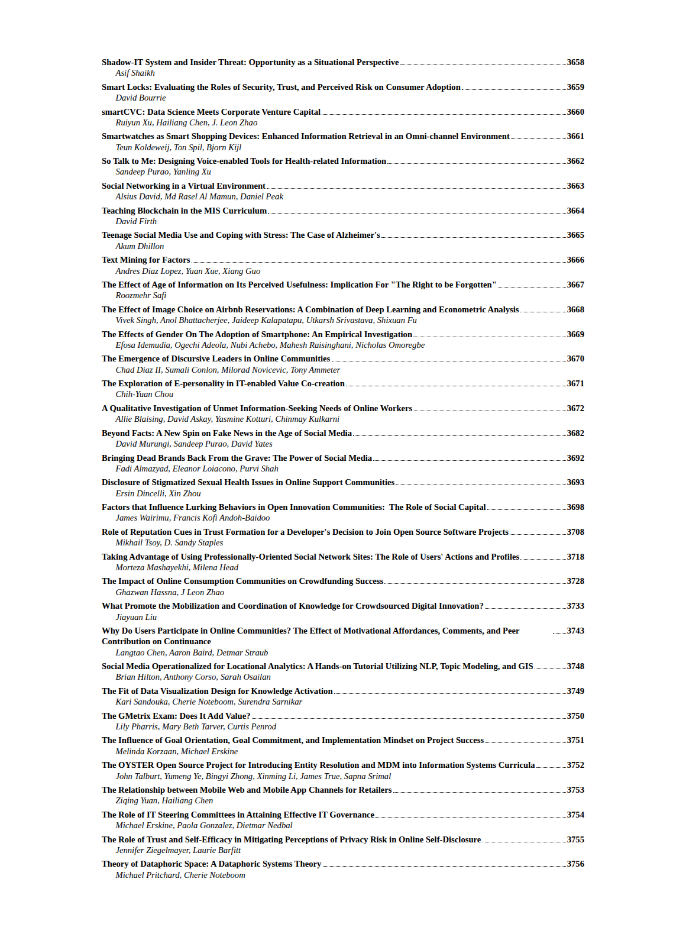Shadow-IT System and Insider Threat: Opportunity as a Situational Perspective 3658
Asif Shaikh
Smart Locks: Evaluating the Roles of Security, Trust, and Perceived Risk on Consumer Adoption 3659
David Bourrie
smartCVC: Data Science Meets Corporate Venture Capital 3660
Ruiyun Xu, Hailiang Chen, J. Leon Zhao
Smartwatches as Smart Shopping Devices: Enhanced Information Retrieval in an Omni-channel Environment 3661
Teun Koldeweij, Ton Spil, Bjorn Kijl
So Talk to Me: Designing Voice-enabled Tools for Health-related Information 3662
Sandeep Purao, Yanling Xu
Social Networking in a Virtual Environment 3663
Alsius David, Md Rasel Al Mamun, Daniel Peak
Teaching Blockchain in the MIS Curriculum 3664
David Firth
Teenage Social Media Use and Coping with Stress: The Case of Alzheimer's 3665
Akum Dhillon
Text Mining for Factors 3666
Andres Diaz Lopez, Yuan Xue, Xiang Guo
The Effect of Age of Information on Its Perceived Usefulness: Implication For "The Right to be Forgotten" 3667
Roozmehr Safi
The Effect of Image Choice on Airbnb Reservations: A Combination of Deep Learning and Econometric Analysis 3668
Vivek Singh, Anol Bhattacherjee, Jaideep Kalapatapu, Utkarsh Srivastava, Shixuan Fu
The Effects of Gender On The Adoption of Smartphone: An Empirical Investigation 3669
Efosa Idemudia, Ogechi Adeola, Nubi Achebo, Mahesh Raisinghani, Nicholas Omoregbe
The Emergence of Discursive Leaders in Online Communities 3670
Chad Diaz II, Sumali Conlon, Milorad Novicevic, Tony Ammeter
The Exploration of E-personality in IT-enabled Value Co-creation 3671
Chih-Yuan Chou
A Qualitative Investigation of Unmet Information-Seeking Needs of Online Workers 3672
Allie Blaising, David Askay, Yasmine Kotturi, Chinmay Kulkarni
Beyond Facts: A New Spin on Fake News in the Age of Social Media 3682
David Murungi, Sandeep Purao, David Yates
Bringing Dead Brands Back From the Grave: The Power of Social Media 3692
Fadi Almazyad, Eleanor Loiacono, Purvi Shah
Disclosure of Stigmatized Sexual Health Issues in Online Support Communities 3693
Ersin Dincelli, Xin Zhou
Factors that Influence Lurking Behaviors in Open Innovation Communities: The Role of Social Capital 3698
James Wairimu, Francis Kofi Andoh-Baidoo
Role of Reputation Cues in Trust Formation for a Developer's Decision to Join Open Source Software Projects 3708
Mikhail Tsoy, D. Sandy Staples
Taking Advantage of Using Professionally-Oriented Social Network Sites: The Role of Users' Actions and Profiles 3718
Morteza Mashayekhi, Milena Head
The Impact of Online Consumption Communities on Crowdfunding Success 3728
Ghazwan Hassna, J Leon Zhao
What Promote the Mobilization and Coordination of Knowledge for Crowdsourced Digital Innovation? 3733
Jiayuan Liu
Why Do Users Participate in Online Communities? The Effect of Motivational Affordances, Comments, and Peer Contribution on Continuance 3743
Langtao Chen, Aaron Baird, Detmar Straub
Social Media Operationalized for Locational Analytics: A Hands-on Tutorial Utilizing NLP, Topic Modeling, and GIS 3748
Brian Hilton, Anthony Corso, Sarah Osailan
The Fit of Data Visualization Design for Knowledge Activation 3749
Kari Sandouka, Cherie Noteboom, Surendra Sarnikar
The GMetrix Exam: Does It Add Value? 3750
Lily Pharris, Mary Beth Tarver, Curtis Penrod
The Influence of Goal Orientation, Goal Commitment, and Implementation Mindset on Project Success 3751
Melinda Korzaan, Michael Erskine
The OYSTER Open Source Project for Introducing Entity Resolution and MDM into Information Systems Curricula 3752
John Talburt, Yumeng Ye, Bingyi Zhong, Xinming Li, James True, Sapna Srimal
The Relationship between Mobile Web and Mobile App Channels for Retailers 3753
Ziqing Yuan, Hailiang Chen
The Role of IT Steering Committees in Attaining Effective IT Governance 3754
Michael Erskine, Paola Gonzalez, Dietmar Nedbal
The Role of Trust and Self-Efficacy in Mitigating Perceptions of Privacy Risk in Online Self-Disclosure 3755
Jennifer Ziegelmayer, Laurie Barfitt
Theory of Dataphoric Space: A Dataphoric Systems Theory 3756
Michael Pritchard, Cherie Noteboom